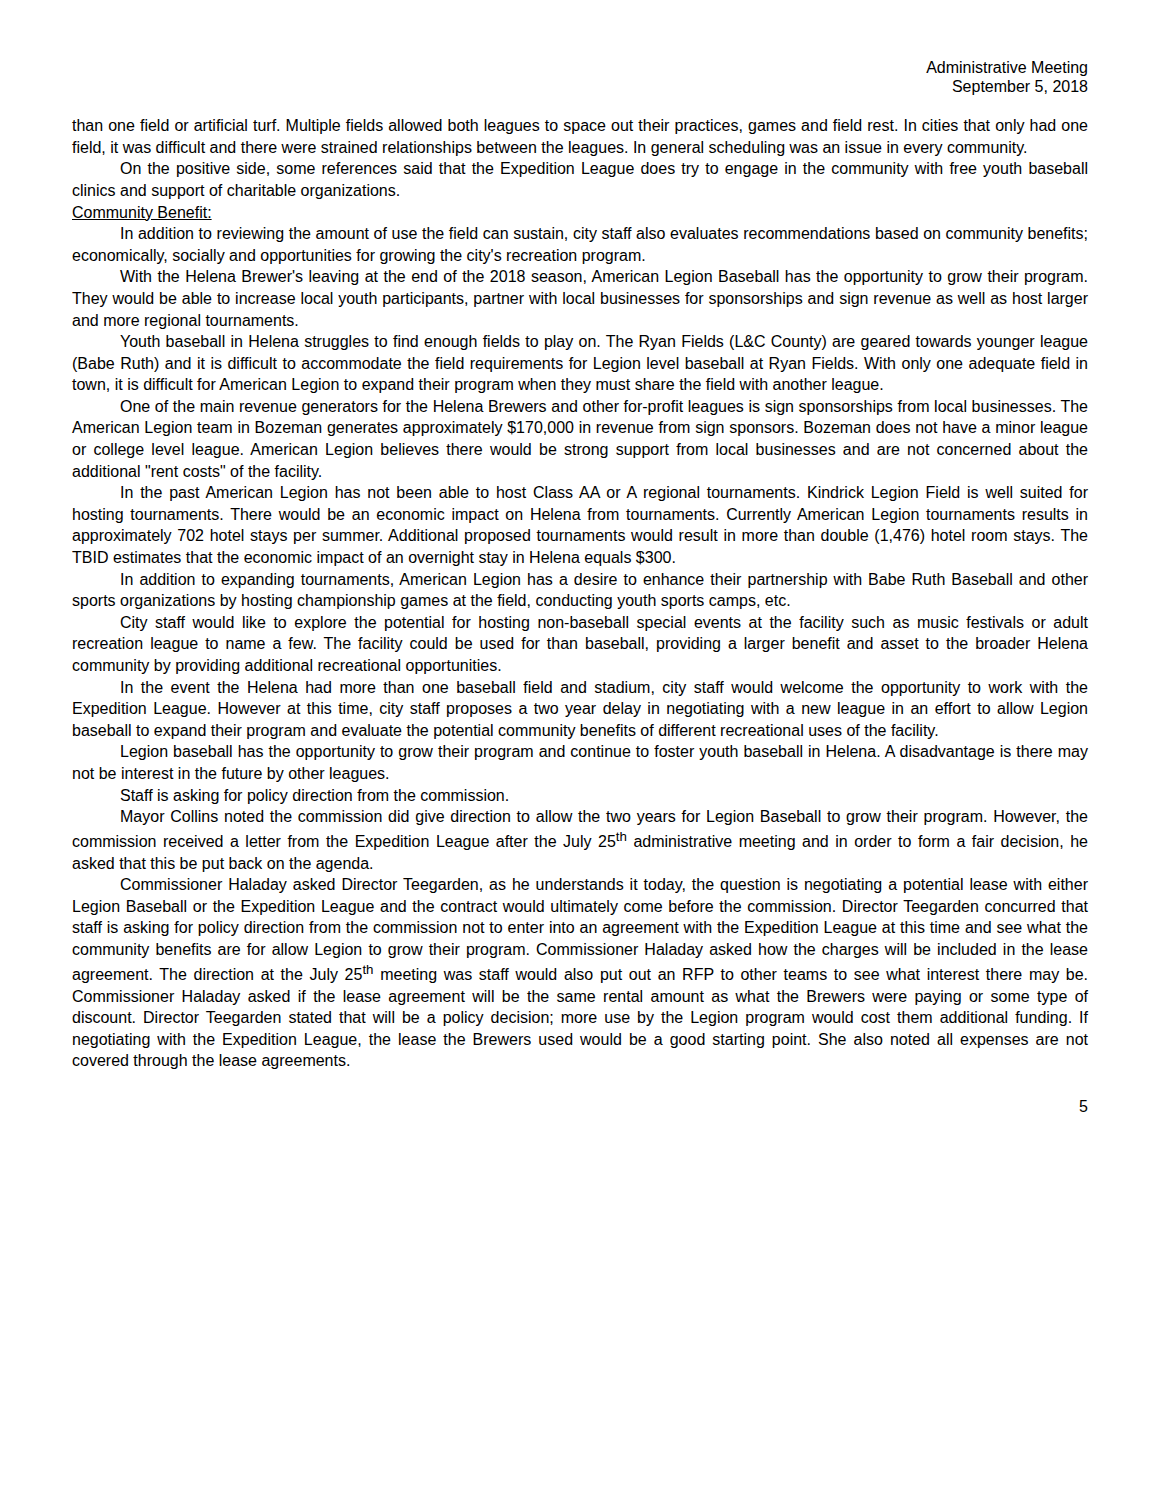Administrative Meeting
September 5, 2018
than one field or artificial turf. Multiple fields allowed both leagues to space out their practices, games and field rest. In cities that only had one field, it was difficult and there were strained relationships between the leagues. In general scheduling was an issue in every community.
On the positive side, some references said that the Expedition League does try to engage in the community with free youth baseball clinics and support of charitable organizations.
Community Benefit:
In addition to reviewing the amount of use the field can sustain, city staff also evaluates recommendations based on community benefits; economically, socially and opportunities for growing the city's recreation program.
With the Helena Brewer's leaving at the end of the 2018 season, American Legion Baseball has the opportunity to grow their program. They would be able to increase local youth participants, partner with local businesses for sponsorships and sign revenue as well as host larger and more regional tournaments.
Youth baseball in Helena struggles to find enough fields to play on. The Ryan Fields (L&C County) are geared towards younger league (Babe Ruth) and it is difficult to accommodate the field requirements for Legion level baseball at Ryan Fields. With only one adequate field in town, it is difficult for American Legion to expand their program when they must share the field with another league.
One of the main revenue generators for the Helena Brewers and other for-profit leagues is sign sponsorships from local businesses. The American Legion team in Bozeman generates approximately $170,000 in revenue from sign sponsors. Bozeman does not have a minor league or college level league. American Legion believes there would be strong support from local businesses and are not concerned about the additional "rent costs" of the facility.
In the past American Legion has not been able to host Class AA or A regional tournaments. Kindrick Legion Field is well suited for hosting tournaments. There would be an economic impact on Helena from tournaments. Currently American Legion tournaments results in approximately 702 hotel stays per summer. Additional proposed tournaments would result in more than double (1,476) hotel room stays. The TBID estimates that the economic impact of an overnight stay in Helena equals $300.
In addition to expanding tournaments, American Legion has a desire to enhance their partnership with Babe Ruth Baseball and other sports organizations by hosting championship games at the field, conducting youth sports camps, etc.
City staff would like to explore the potential for hosting non-baseball special events at the facility such as music festivals or adult recreation league to name a few. The facility could be used for than baseball, providing a larger benefit and asset to the broader Helena community by providing additional recreational opportunities.
In the event the Helena had more than one baseball field and stadium, city staff would welcome the opportunity to work with the Expedition League. However at this time, city staff proposes a two year delay in negotiating with a new league in an effort to allow Legion baseball to expand their program and evaluate the potential community benefits of different recreational uses of the facility.
Legion baseball has the opportunity to grow their program and continue to foster youth baseball in Helena. A disadvantage is there may not be interest in the future by other leagues.
Staff is asking for policy direction from the commission.
Mayor Collins noted the commission did give direction to allow the two years for Legion Baseball to grow their program. However, the commission received a letter from the Expedition League after the July 25th administrative meeting and in order to form a fair decision, he asked that this be put back on the agenda.
Commissioner Haladay asked Director Teegarden, as he understands it today, the question is negotiating a potential lease with either Legion Baseball or the Expedition League and the contract would ultimately come before the commission. Director Teegarden concurred that staff is asking for policy direction from the commission not to enter into an agreement with the Expedition League at this time and see what the community benefits are for allow Legion to grow their program. Commissioner Haladay asked how the charges will be included in the lease agreement. The direction at the July 25th meeting was staff would also put out an RFP to other teams to see what interest there may be. Commissioner Haladay asked if the lease agreement will be the same rental amount as what the Brewers were paying or some type of discount. Director Teegarden stated that will be a policy decision; more use by the Legion program would cost them additional funding. If negotiating with the Expedition League, the lease the Brewers used would be a good starting point. She also noted all expenses are not covered through the lease agreements.
5